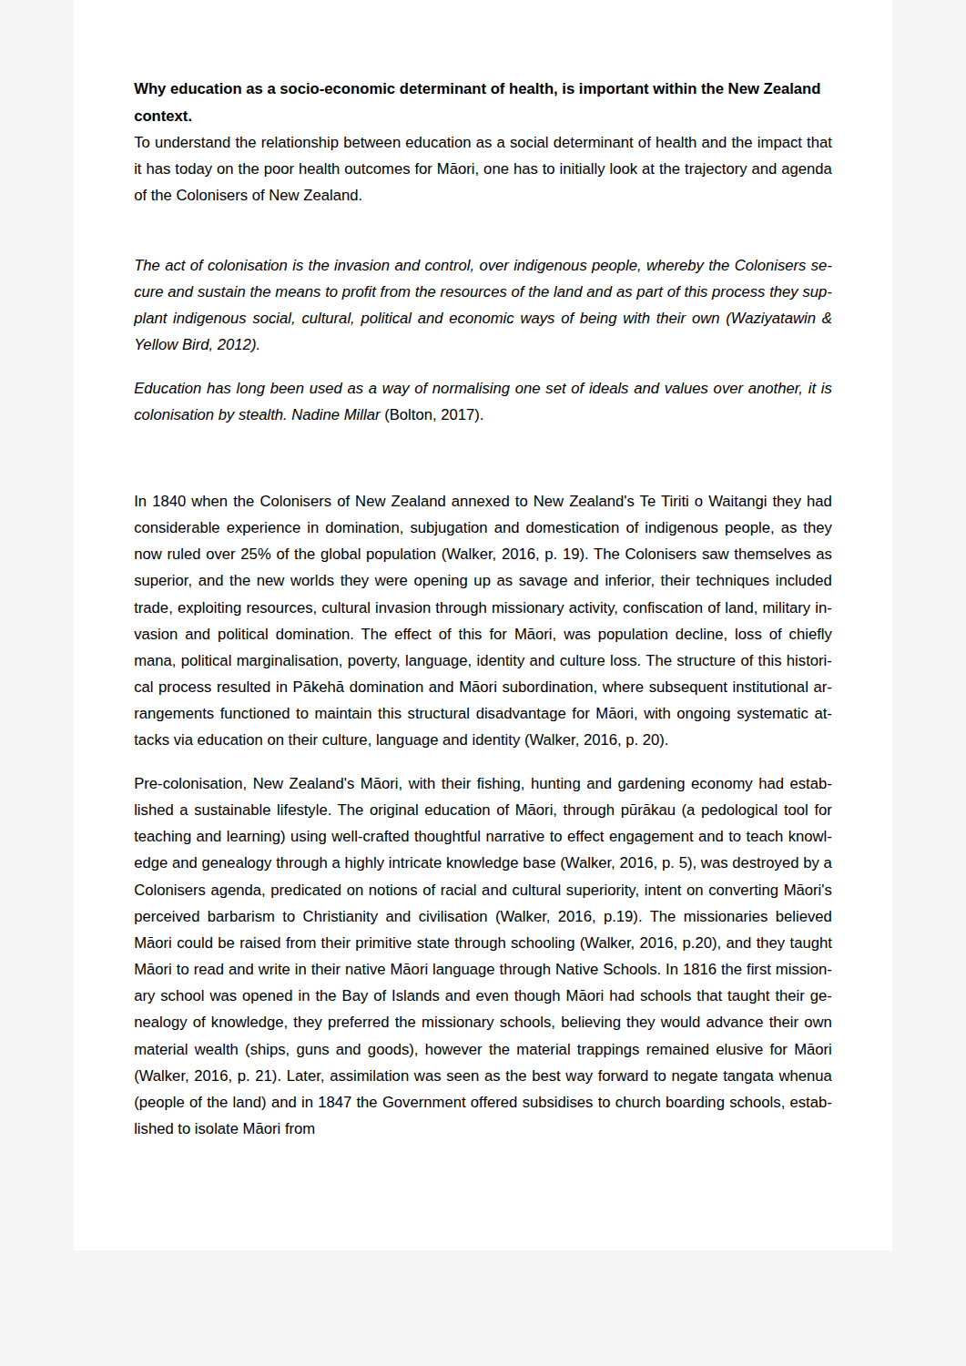Why education as a socio-economic determinant of health, is important within the New Zealand context.
To understand the relationship between education as a social determinant of health and the impact that it has today on the poor health outcomes for Māori, one has to initially look at the trajectory and agenda of the Colonisers of New Zealand.
The act of colonisation is the invasion and control, over indigenous people, whereby the Colonisers secure and sustain the means to profit from the resources of the land and as part of this process they supplant indigenous social, cultural, political and economic ways of being with their own (Waziyatawin & Yellow Bird, 2012).
Education has long been used as a way of normalising one set of ideals and values over another, it is colonisation by stealth. Nadine Millar (Bolton, 2017).
In 1840 when the Colonisers of New Zealand annexed to New Zealand's Te Tiriti o Waitangi they had considerable experience in domination, subjugation and domestication of indigenous people, as they now ruled over 25% of the global population (Walker, 2016, p. 19). The Colonisers saw themselves as superior, and the new worlds they were opening up as savage and inferior, their techniques included trade, exploiting resources, cultural invasion through missionary activity, confiscation of land, military invasion and political domination. The effect of this for Māori, was population decline, loss of chiefly mana, political marginalisation, poverty, language, identity and culture loss. The structure of this historical process resulted in Pākehā domination and Māori subordination, where subsequent institutional arrangements functioned to maintain this structural disadvantage for Māori, with ongoing systematic attacks via education on their culture, language and identity (Walker, 2016, p. 20).
Pre-colonisation, New Zealand's Māori, with their fishing, hunting and gardening economy had established a sustainable lifestyle. The original education of Māori, through pūrākau (a pedological tool for teaching and learning) using well-crafted thoughtful narrative to effect engagement and to teach knowledge and genealogy through a highly intricate knowledge base (Walker, 2016, p. 5), was destroyed by a Colonisers agenda, predicated on notions of racial and cultural superiority, intent on converting Māori's perceived barbarism to Christianity and civilisation (Walker, 2016, p.19). The missionaries believed Māori could be raised from their primitive state through schooling (Walker, 2016, p.20), and they taught Māori to read and write in their native Māori language through Native Schools. In 1816 the first missionary school was opened in the Bay of Islands and even though Māori had schools that taught their genealogy of knowledge, they preferred the missionary schools, believing they would advance their own material wealth (ships, guns and goods), however the material trappings remained elusive for Māori (Walker, 2016, p. 21). Later, assimilation was seen as the best way forward to negate tangata whenua (people of the land) and in 1847 the Government offered subsidises to church boarding schools, established to isolate Māori from